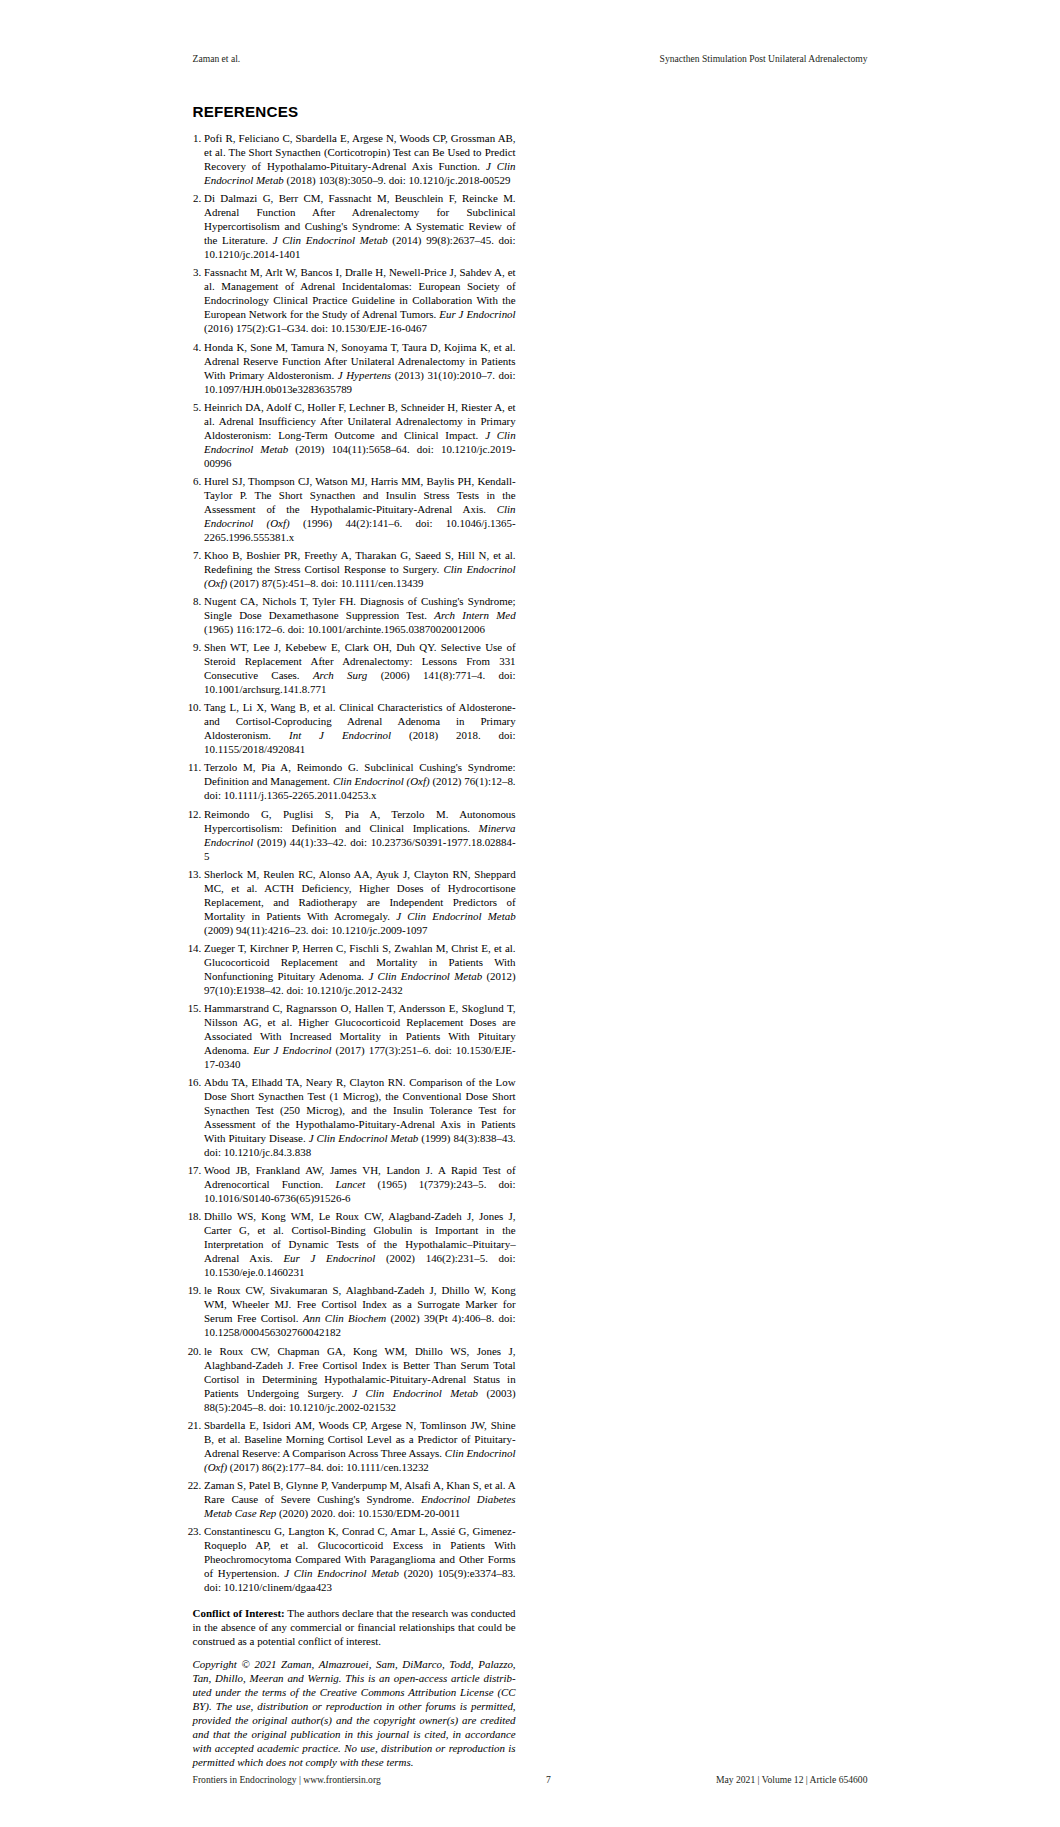Zaman et al.
Synacthen Stimulation Post Unilateral Adrenalectomy
REFERENCES
Pofi R, Feliciano C, Sbardella E, Argese N, Woods CP, Grossman AB, et al. The Short Synacthen (Corticotropin) Test can Be Used to Predict Recovery of Hypothalamo-Pituitary-Adrenal Axis Function. J Clin Endocrinol Metab (2018) 103(8):3050–9. doi: 10.1210/jc.2018-00529
Di Dalmazi G, Berr CM, Fassnacht M, Beuschlein F, Reincke M. Adrenal Function After Adrenalectomy for Subclinical Hypercortisolism and Cushing's Syndrome: A Systematic Review of the Literature. J Clin Endocrinol Metab (2014) 99(8):2637–45. doi: 10.1210/jc.2014-1401
Fassnacht M, Arlt W, Bancos I, Dralle H, Newell-Price J, Sahdev A, et al. Management of Adrenal Incidentalomas: European Society of Endocrinology Clinical Practice Guideline in Collaboration With the European Network for the Study of Adrenal Tumors. Eur J Endocrinol (2016) 175(2):G1–G34. doi: 10.1530/EJE-16-0467
Honda K, Sone M, Tamura N, Sonoyama T, Taura D, Kojima K, et al. Adrenal Reserve Function After Unilateral Adrenalectomy in Patients With Primary Aldosteronism. J Hypertens (2013) 31(10):2010–7. doi: 10.1097/HJH.0b013e3283635789
Heinrich DA, Adolf C, Holler F, Lechner B, Schneider H, Riester A, et al. Adrenal Insufficiency After Unilateral Adrenalectomy in Primary Aldosteronism: Long-Term Outcome and Clinical Impact. J Clin Endocrinol Metab (2019) 104(11):5658–64. doi: 10.1210/jc.2019-00996
Hurel SJ, Thompson CJ, Watson MJ, Harris MM, Baylis PH, Kendall-Taylor P. The Short Synacthen and Insulin Stress Tests in the Assessment of the Hypothalamic-Pituitary-Adrenal Axis. Clin Endocrinol (Oxf) (1996) 44(2):141–6. doi: 10.1046/j.1365-2265.1996.555381.x
Khoo B, Boshier PR, Freethy A, Tharakan G, Saeed S, Hill N, et al. Redefining the Stress Cortisol Response to Surgery. Clin Endocrinol (Oxf) (2017) 87(5):451–8. doi: 10.1111/cen.13439
Nugent CA, Nichols T, Tyler FH. Diagnosis of Cushing's Syndrome; Single Dose Dexamethasone Suppression Test. Arch Intern Med (1965) 116:172–6. doi: 10.1001/archinte.1965.03870020012006
Shen WT, Lee J, Kebebew E, Clark OH, Duh QY. Selective Use of Steroid Replacement After Adrenalectomy: Lessons From 331 Consecutive Cases. Arch Surg (2006) 141(8):771–4. doi: 10.1001/archsurg.141.8.771
Tang L, Li X, Wang B, et al. Clinical Characteristics of Aldosterone- and Cortisol-Coproducing Adrenal Adenoma in Primary Aldosteronism. Int J Endocrinol (2018) 2018. doi: 10.1155/2018/4920841
Terzolo M, Pia A, Reimondo G. Subclinical Cushing's Syndrome: Definition and Management. Clin Endocrinol (Oxf) (2012) 76(1):12–8. doi: 10.1111/j.1365-2265.2011.04253.x
Reimondo G, Puglisi S, Pia A, Terzolo M. Autonomous Hypercortisolism: Definition and Clinical Implications. Minerva Endocrinol (2019) 44(1):33–42. doi: 10.23736/S0391-1977.18.02884-5
Sherlock M, Reulen RC, Alonso AA, Ayuk J, Clayton RN, Sheppard MC, et al. ACTH Deficiency, Higher Doses of Hydrocortisone Replacement, and Radiotherapy are Independent Predictors of Mortality in Patients With Acromegaly. J Clin Endocrinol Metab (2009) 94(11):4216–23. doi: 10.1210/jc.2009-1097
Zueger T, Kirchner P, Herren C, Fischli S, Zwahlan M, Christ E, et al. Glucocorticoid Replacement and Mortality in Patients With Nonfunctioning Pituitary Adenoma. J Clin Endocrinol Metab (2012) 97(10):E1938–42. doi: 10.1210/jc.2012-2432
Hammarstrand C, Ragnarsson O, Hallen T, Andersson E, Skoglund T, Nilsson AG, et al. Higher Glucocorticoid Replacement Doses are Associated With Increased Mortality in Patients With Pituitary Adenoma. Eur J Endocrinol (2017) 177(3):251–6. doi: 10.1530/EJE-17-0340
Abdu TA, Elhadd TA, Neary R, Clayton RN. Comparison of the Low Dose Short Synacthen Test (1 Microg), the Conventional Dose Short Synacthen Test (250 Microg), and the Insulin Tolerance Test for Assessment of the Hypothalamo-Pituitary-Adrenal Axis in Patients With Pituitary Disease. J Clin Endocrinol Metab (1999) 84(3):838–43. doi: 10.1210/jc.84.3.838
Wood JB, Frankland AW, James VH, Landon J. A Rapid Test of Adrenocortical Function. Lancet (1965) 1(7379):243–5. doi: 10.1016/S0140-6736(65)91526-6
Dhillo WS, Kong WM, Le Roux CW, Alagband-Zadeh J, Jones J, Carter G, et al. Cortisol-Binding Globulin is Important in the Interpretation of Dynamic Tests of the Hypothalamic–Pituitary–Adrenal Axis. Eur J Endocrinol (2002) 146(2):231–5. doi: 10.1530/eje.0.1460231
le Roux CW, Sivakumaran S, Alaghband-Zadeh J, Dhillo W, Kong WM, Wheeler MJ. Free Cortisol Index as a Surrogate Marker for Serum Free Cortisol. Ann Clin Biochem (2002) 39(Pt 4):406–8. doi: 10.1258/000456302760042182
le Roux CW, Chapman GA, Kong WM, Dhillo WS, Jones J, Alaghband-Zadeh J. Free Cortisol Index is Better Than Serum Total Cortisol in Determining Hypothalamic-Pituitary-Adrenal Status in Patients Undergoing Surgery. J Clin Endocrinol Metab (2003) 88(5):2045–8. doi: 10.1210/jc.2002-021532
Sbardella E, Isidori AM, Woods CP, Argese N, Tomlinson JW, Shine B, et al. Baseline Morning Cortisol Level as a Predictor of Pituitary-Adrenal Reserve: A Comparison Across Three Assays. Clin Endocrinol (Oxf) (2017) 86(2):177–84. doi: 10.1111/cen.13232
Zaman S, Patel B, Glynne P, Vanderpump M, Alsafi A, Khan S, et al. A Rare Cause of Severe Cushing's Syndrome. Endocrinol Diabetes Metab Case Rep (2020) 2020. doi: 10.1530/EDM-20-0011
Constantinescu G, Langton K, Conrad C, Amar L, Assié G, Gimenez-Roqueplo AP, et al. Glucocorticoid Excess in Patients With Pheochromocytoma Compared With Paraganglioma and Other Forms of Hypertension. J Clin Endocrinol Metab (2020) 105(9):e3374–83. doi: 10.1210/clinem/dgaa423
Conflict of Interest: The authors declare that the research was conducted in the absence of any commercial or financial relationships that could be construed as a potential conflict of interest.
Copyright © 2021 Zaman, Almazrouei, Sam, DiMarco, Todd, Palazzo, Tan, Dhillo, Meeran and Wernig. This is an open-access article distributed under the terms of the Creative Commons Attribution License (CC BY). The use, distribution or reproduction in other forums is permitted, provided the original author(s) and the copyright owner(s) are credited and that the original publication in this journal is cited, in accordance with accepted academic practice. No use, distribution or reproduction is permitted which does not comply with these terms.
Frontiers in Endocrinology | www.frontiersin.org
7
May 2021 | Volume 12 | Article 654600